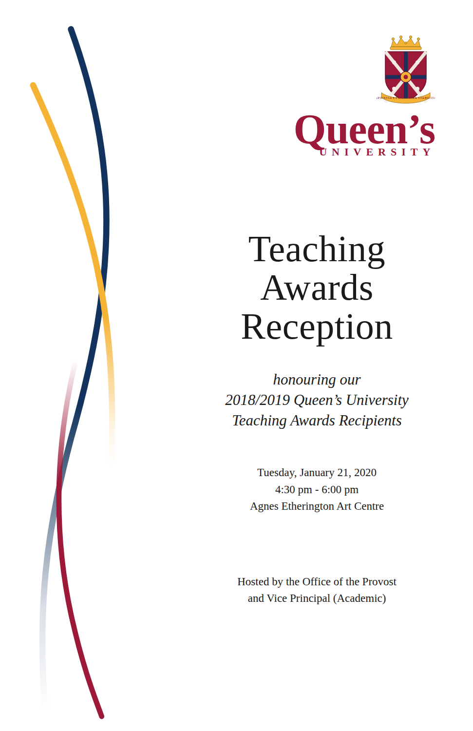SAPIENTIA ET DOCTRINA STABILITAS
Queen’s UNIVERSITY
Teaching
Awards
Reception
honouring our
2018/2019 Queen’s University
Teaching Awards Recipients
Tuesday, January 21, 2020
4:30 pm - 6:00 pm
Agnes Etherington Art Centre
Hosted by the Office of the Provost
and Vice Principal (Academic)